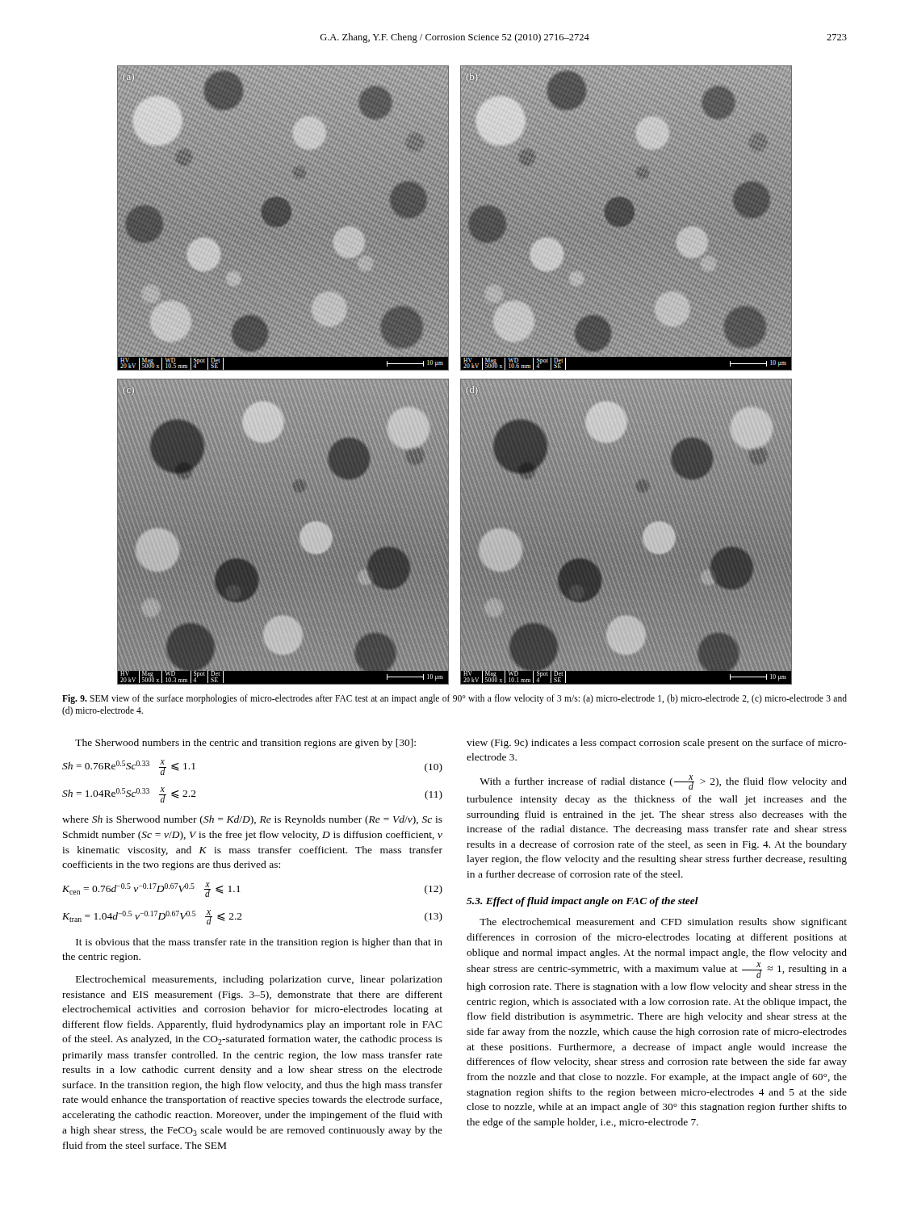G.A. Zhang, Y.F. Cheng / Corrosion Science 52 (2010) 2716–2724
2723
(a)
HV
20 kV
Mag
5000 x
WD
10.5 mm
Spot
4
Det
SE
10 µm
(b)
HV
20 kV
Mag
5000 x
WD
10.6 mm
Spot
4
Det
SE
10 µm
(c)
HV
20 kV
Mag
5000 x
WD
10.3 mm
Spot
4
Det
SE
10 µm
(d)
HV
20 kV
Mag
5000 x
WD
10.1 mm
Spot
4
Det
SE
10 µm
Fig. 9. SEM view of the surface morphologies of micro-electrodes after FAC test at an impact angle of 90° with a flow velocity of 3 m/s: (a) micro-electrode 1, (b) micro-electrode 2, (c) micro-electrode 3 and (d) micro-electrode 4.
The Sherwood numbers in the centric and transition regions are given by [30]:
Sh = 0.76Re0.5 Sc 0.33 xd ⩽ 1.1
(10)
Sh = 1.04Re0.5 Sc 0.33 xd ⩽ 2.2
(11)
where Sh is Sherwood number (Sh = Kd/D), Re is Reynolds number (Re = Vd/v), Sc is Schmidt number (Sc = v/D), V is the free jet flow velocity, D is diffusion coefficient, v is kinematic viscosity, and K is mass transfer coefficient. The mass transfer coefficients in the two regions are thus derived as:
Kcen = 0.76d−0.5 v−0.17 D 0.67 V 0.5 xd ⩽ 1.1
(12)
Ktran = 1.04d−0.5 v−0.17 D 0.67 V 0.5 xd ⩽ 2.2
(13)
It is obvious that the mass transfer rate in the transition region is higher than that in the centric region.
Electrochemical measurements, including polarization curve, linear polarization resistance and EIS measurement (Figs. 3–5), demonstrate that there are different electrochemical activities and corrosion behavior for micro-electrodes locating at different flow fields. Apparently, fluid hydrodynamics play an important role in FAC of the steel. As analyzed, in the CO2-saturated formation water, the cathodic process is primarily mass transfer controlled. In the centric region, the low mass transfer rate results in a low cathodic current density and a low shear stress on the electrode surface. In the transition region, the high flow velocity, and thus the high mass transfer rate would enhance the transportation of reactive species towards the electrode surface, accelerating the cathodic reaction. Moreover, under the impingement of the fluid with a high shear stress, the FeCO3 scale would be are removed continuously away by the fluid from the steel surface. The SEM
view (Fig. 9c) indicates a less compact corrosion scale present on the surface of micro-electrode 3.
With a further increase of radial distance (xd > 2), the fluid flow velocity and turbulence intensity decay as the thickness of the wall jet increases and the surrounding fluid is entrained in the jet. The shear stress also decreases with the increase of the radial distance. The decreasing mass transfer rate and shear stress results in a decrease of corrosion rate of the steel, as seen in Fig. 4. At the boundary layer region, the flow velocity and the resulting shear stress further decrease, resulting in a further decrease of corrosion rate of the steel.
5.3. Effect of fluid impact angle on FAC of the steel
The electrochemical measurement and CFD simulation results show significant differences in corrosion of the micro-electrodes locating at different positions at oblique and normal impact angles. At the normal impact angle, the flow velocity and shear stress are centric-symmetric, with a maximum value at xd ≈ 1, resulting in a high corrosion rate. There is stagnation with a low flow velocity and shear stress in the centric region, which is associated with a low corrosion rate. At the oblique impact, the flow field distribution is asymmetric. There are high velocity and shear stress at the side far away from the nozzle, which cause the high corrosion rate of micro-electrodes at these positions. Furthermore, a decrease of impact angle would increase the differences of flow velocity, shear stress and corrosion rate between the side far away from the nozzle and that close to nozzle. For example, at the impact angle of 60°, the stagnation region shifts to the region between micro-electrodes 4 and 5 at the side close to nozzle, while at an impact angle of 30° this stagnation region further shifts to the edge of the sample holder, i.e., micro-electrode 7.